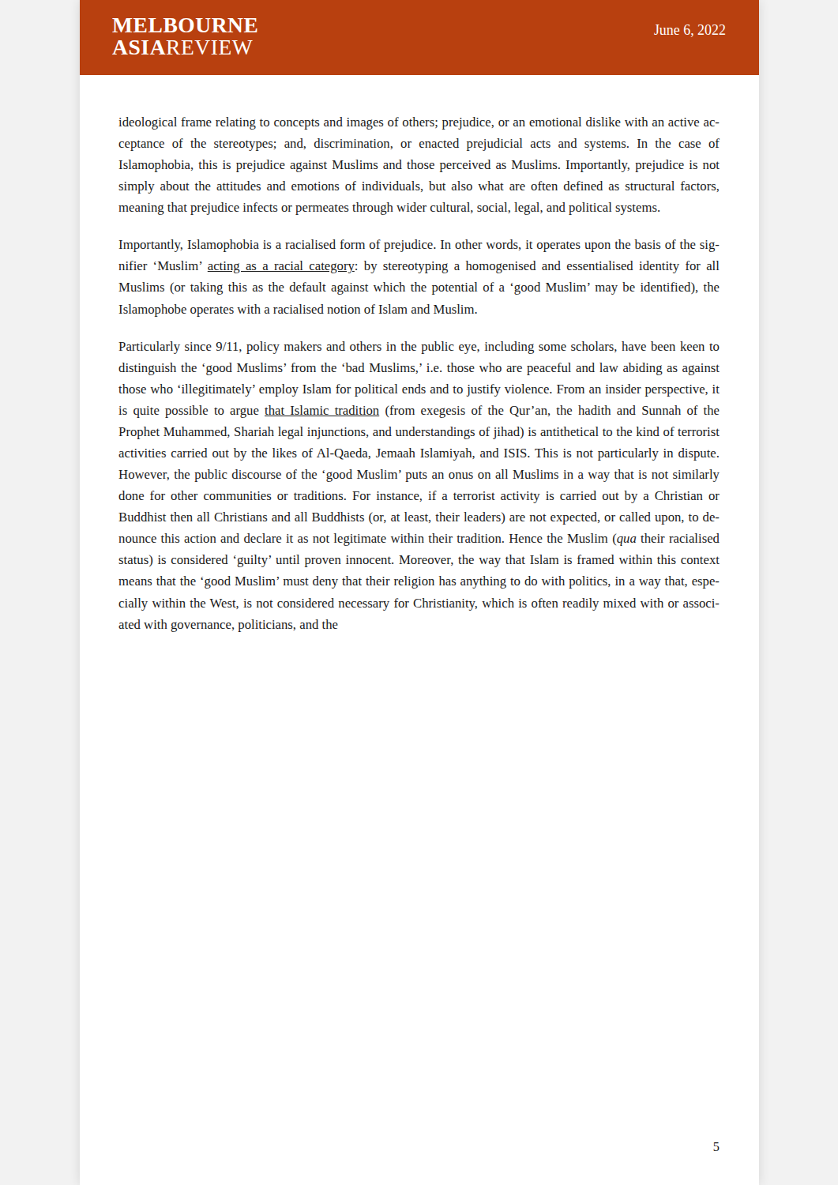Melbourne
AsiaReview
June 6, 2022
ideological frame relating to concepts and images of others; prejudice, or an emotional dislike with an active acceptance of the stereotypes; and, discrimination, or enacted prejudicial acts and systems. In the case of Islamophobia, this is prejudice against Muslims and those perceived as Muslims. Importantly, prejudice is not simply about the attitudes and emotions of individuals, but also what are often defined as structural factors, meaning that prejudice infects or permeates through wider cultural, social, legal, and political systems.
Importantly, Islamophobia is a racialised form of prejudice. In other words, it operates upon the basis of the signifier ‘Muslim’ acting as a racial category: by stereotyping a homogenised and essentialised identity for all Muslims (or taking this as the default against which the potential of a ‘good Muslim’ may be identified), the Islamophobe operates with a racialised notion of Islam and Muslim.
Particularly since 9/11, policy makers and others in the public eye, including some scholars, have been keen to distinguish the ‘good Muslims’ from the ‘bad Muslims,’ i.e. those who are peaceful and law abiding as against those who ‘illegitimately’ employ Islam for political ends and to justify violence. From an insider perspective, it is quite possible to argue that Islamic tradition (from exegesis of the Qur’an, the hadith and Sunnah of the Prophet Muhammed, Shariah legal injunctions, and understandings of jihad) is antithetical to the kind of terrorist activities carried out by the likes of Al-Qaeda, Jemaah Islamiyah, and ISIS. This is not particularly in dispute. However, the public discourse of the ‘good Muslim’ puts an onus on all Muslims in a way that is not similarly done for other communities or traditions. For instance, if a terrorist activity is carried out by a Christian or Buddhist then all Christians and all Buddhists (or, at least, their leaders) are not expected, or called upon, to denounce this action and declare it as not legitimate within their tradition. Hence the Muslim (qua their racialised status) is considered ‘guilty’ until proven innocent. Moreover, the way that Islam is framed within this context means that the ‘good Muslim’ must deny that their religion has anything to do with politics, in a way that, especially within the West, is not considered necessary for Christianity, which is often readily mixed with or associated with governance, politicians, and the
5